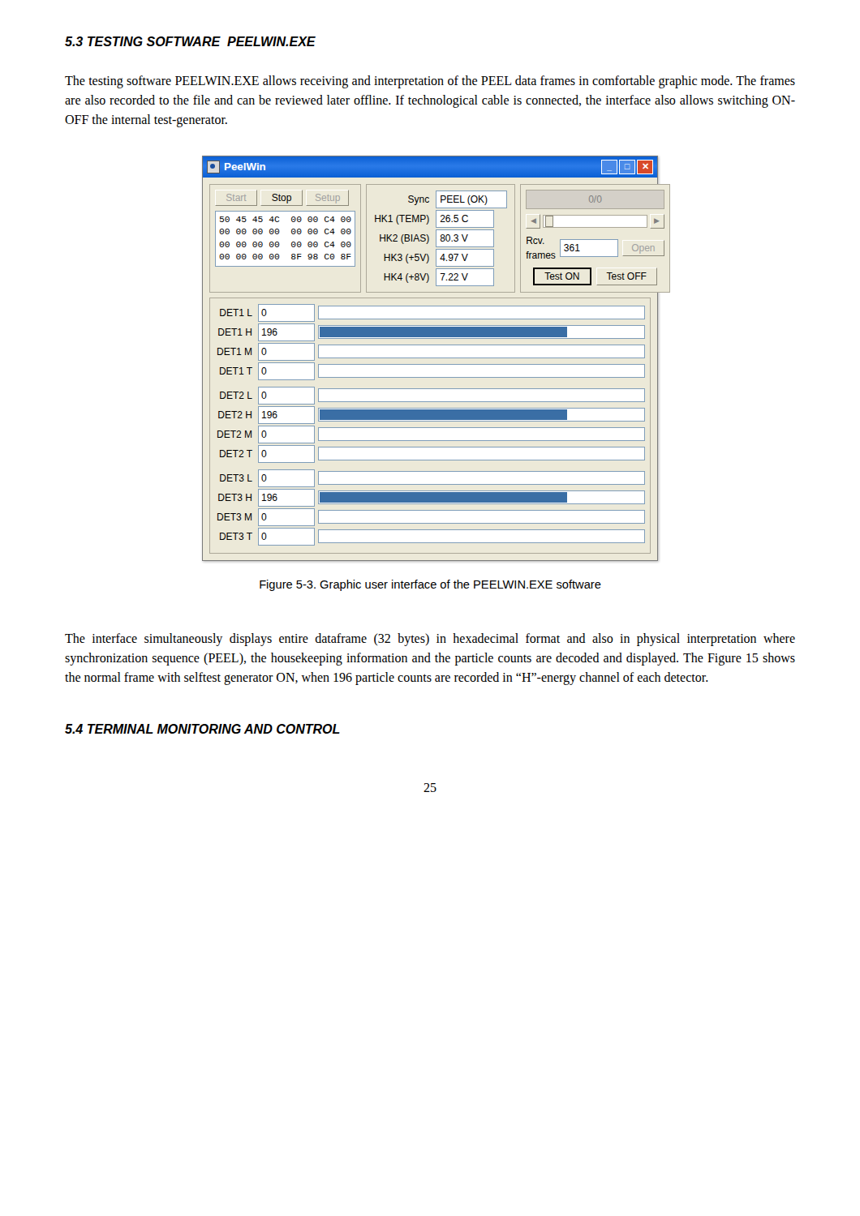5.3 TESTING SOFTWARE PEELWIN.EXE
The testing software PEELWIN.EXE allows receiving and interpretation of the PEEL data frames in comfortable graphic mode. The frames are also recorded to the file and can be reviewed later offline. If technological cable is connected, the interface also allows switching ON-OFF the internal test-generator.
PeelWin
_
□
✕
Start Stop Setup
50 45 45 4C 00 00 C4 00 00 00 00 00 00 00 C4 00 00 00 00 00 00 00 C4 00 00 00 00 00 8F 98 C0 8F
| Sync | PEEL (OK) |
| HK1 (TEMP) | 26.5 C |
| HK2 (BIAS) | 80.3 V |
| HK3 (+5V) | 4.97 V |
| HK4 (+8V) | 7.22 V |
0/0
◀
▶
Rcv. frames 361 Open
Test ON Test OFF
| DET1 L | 0 | |
| DET1 H | 196 | |
| DET1 M | 0 | |
| DET1 T | 0 | |
| DET2 L | 0 | |
| DET2 H | 196 | |
| DET2 M | 0 | |
| DET2 T | 0 | |
| DET3 L | 0 | |
| DET3 H | 196 | |
| DET3 M | 0 | |
| DET3 T | 0 | |
Figure 5-3. Graphic user interface of the PEELWIN.EXE software
The interface simultaneously displays entire dataframe (32 bytes) in hexadecimal format and also in physical interpretation where synchronization sequence (PEEL), the housekeeping information and the particle counts are decoded and displayed. The Figure 15 shows the normal frame with selftest generator ON, when 196 particle counts are recorded in “H”-energy channel of each detector.
5.4 TERMINAL MONITORING AND CONTROL
25